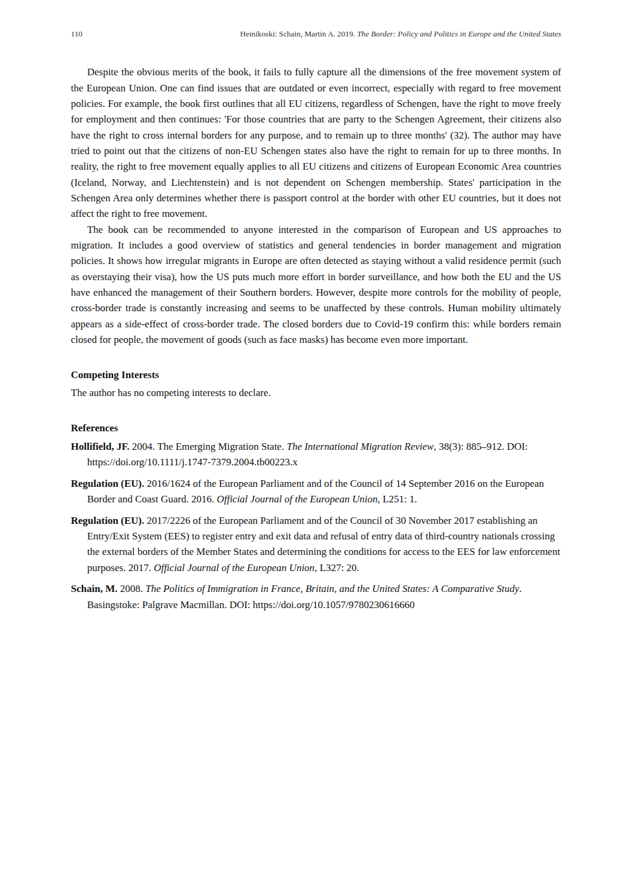110
Heinikoski: Schain, Martin A. 2019. The Border: Policy and Politics in Europe and the United States
Despite the obvious merits of the book, it fails to fully capture all the dimensions of the free movement system of the European Union. One can find issues that are outdated or even incorrect, especially with regard to free movement policies. For example, the book first outlines that all EU citizens, regardless of Schengen, have the right to move freely for employment and then continues: 'For those countries that are party to the Schengen Agreement, their citizens also have the right to cross internal borders for any purpose, and to remain up to three months' (32). The author may have tried to point out that the citizens of non-EU Schengen states also have the right to remain for up to three months. In reality, the right to free movement equally applies to all EU citizens and citizens of European Economic Area countries (Iceland, Norway, and Liechtenstein) and is not dependent on Schengen membership. States' participation in the Schengen Area only determines whether there is passport control at the border with other EU countries, but it does not affect the right to free movement.
The book can be recommended to anyone interested in the comparison of European and US approaches to migration. It includes a good overview of statistics and general tendencies in border management and migration policies. It shows how irregular migrants in Europe are often detected as staying without a valid residence permit (such as overstaying their visa), how the US puts much more effort in border surveillance, and how both the EU and the US have enhanced the management of their Southern borders. However, despite more controls for the mobility of people, cross-border trade is constantly increasing and seems to be unaffected by these controls. Human mobility ultimately appears as a side-effect of cross-border trade. The closed borders due to Covid-19 confirm this: while borders remain closed for people, the movement of goods (such as face masks) has become even more important.
Competing Interests
The author has no competing interests to declare.
References
Hollifield, JF. 2004. The Emerging Migration State. The International Migration Review, 38(3): 885–912. DOI: https://doi.org/10.1111/j.1747-7379.2004.tb00223.x
Regulation (EU). 2016/1624 of the European Parliament and of the Council of 14 September 2016 on the European Border and Coast Guard. 2016. Official Journal of the European Union, L251: 1.
Regulation (EU). 2017/2226 of the European Parliament and of the Council of 30 November 2017 establishing an Entry/Exit System (EES) to register entry and exit data and refusal of entry data of third-country nationals crossing the external borders of the Member States and determining the conditions for access to the EES for law enforcement purposes. 2017. Official Journal of the European Union, L327: 20.
Schain, M. 2008. The Politics of Immigration in France, Britain, and the United States: A Comparative Study. Basingstoke: Palgrave Macmillan. DOI: https://doi.org/10.1057/9780230616660